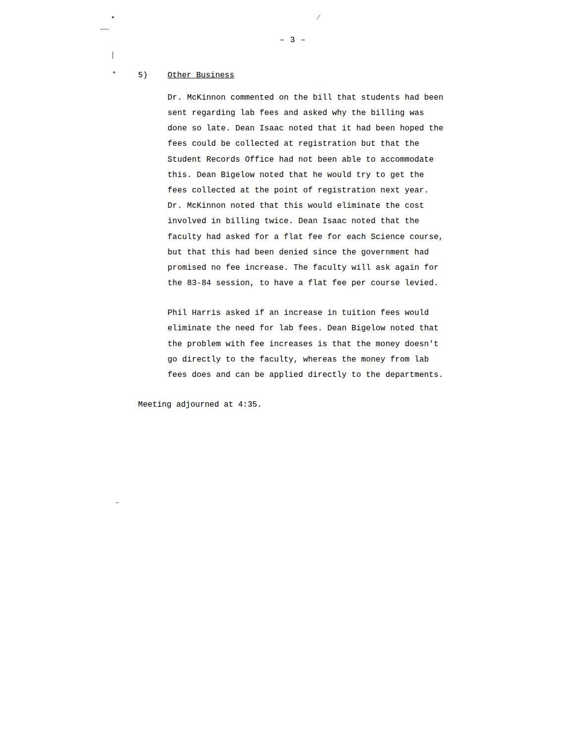• ‿‿ ∣ • / −
– 3 –
5)
Other Business
Dr. McKinnon commented on the bill that students had been sent regarding lab fees and asked why the billing was done so late. Dean Isaac noted that it had been hoped the fees could be collected at registration but that the Student Records Office had not been able to accommodate this. Dean Bigelow noted that he would try to get the fees collected at the point of registration next year. Dr. McKinnon noted that this would eliminate the cost involved in billing twice. Dean Isaac noted that the faculty had asked for a flat fee for each Science course, but that this had been denied since the government had promised no fee increase. The faculty will ask again for the 83-84 session, to have a flat fee per course levied.
Phil Harris asked if an increase in tuition fees would eliminate the need for lab fees. Dean Bigelow noted that the problem with fee increases is that the money doesn't go directly to the faculty, whereas the money from lab fees does and can be applied directly to the departments.
Meeting adjourned at 4:35.